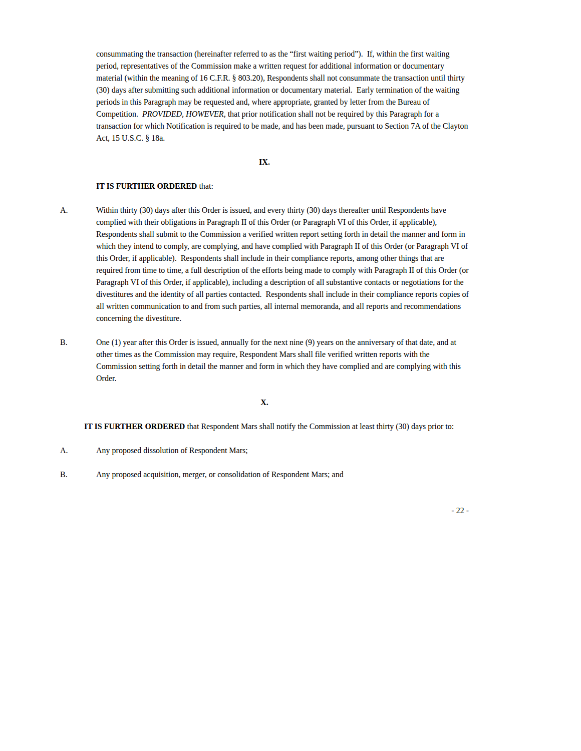consummating the transaction (hereinafter referred to as the “first waiting period”). If, within the first waiting period, representatives of the Commission make a written request for additional information or documentary material (within the meaning of 16 C.F.R. § 803.20), Respondents shall not consummate the transaction until thirty (30) days after submitting such additional information or documentary material. Early termination of the waiting periods in this Paragraph may be requested and, where appropriate, granted by letter from the Bureau of Competition. PROVIDED, HOWEVER, that prior notification shall not be required by this Paragraph for a transaction for which Notification is required to be made, and has been made, pursuant to Section 7A of the Clayton Act, 15 U.S.C. § 18a.
IX.
IT IS FURTHER ORDERED that:
A.
Within thirty (30) days after this Order is issued, and every thirty (30) days thereafter until Respondents have complied with their obligations in Paragraph II of this Order (or Paragraph VI of this Order, if applicable), Respondents shall submit to the Commission a verified written report setting forth in detail the manner and form in which they intend to comply, are complying, and have complied with Paragraph II of this Order (or Paragraph VI of this Order, if applicable). Respondents shall include in their compliance reports, among other things that are required from time to time, a full description of the efforts being made to comply with Paragraph II of this Order (or Paragraph VI of this Order, if applicable), including a description of all substantive contacts or negotiations for the divestitures and the identity of all parties contacted. Respondents shall include in their compliance reports copies of all written communication to and from such parties, all internal memoranda, and all reports and recommendations concerning the divestiture.
B.
One (1) year after this Order is issued, annually for the next nine (9) years on the anniversary of that date, and at other times as the Commission may require, Respondent Mars shall file verified written reports with the Commission setting forth in detail the manner and form in which they have complied and are complying with this Order.
X.
IT IS FURTHER ORDERED that Respondent Mars shall notify the Commission at least thirty (30) days prior to:
A.
Any proposed dissolution of Respondent Mars;
B.
Any proposed acquisition, merger, or consolidation of Respondent Mars; and
- 22 -